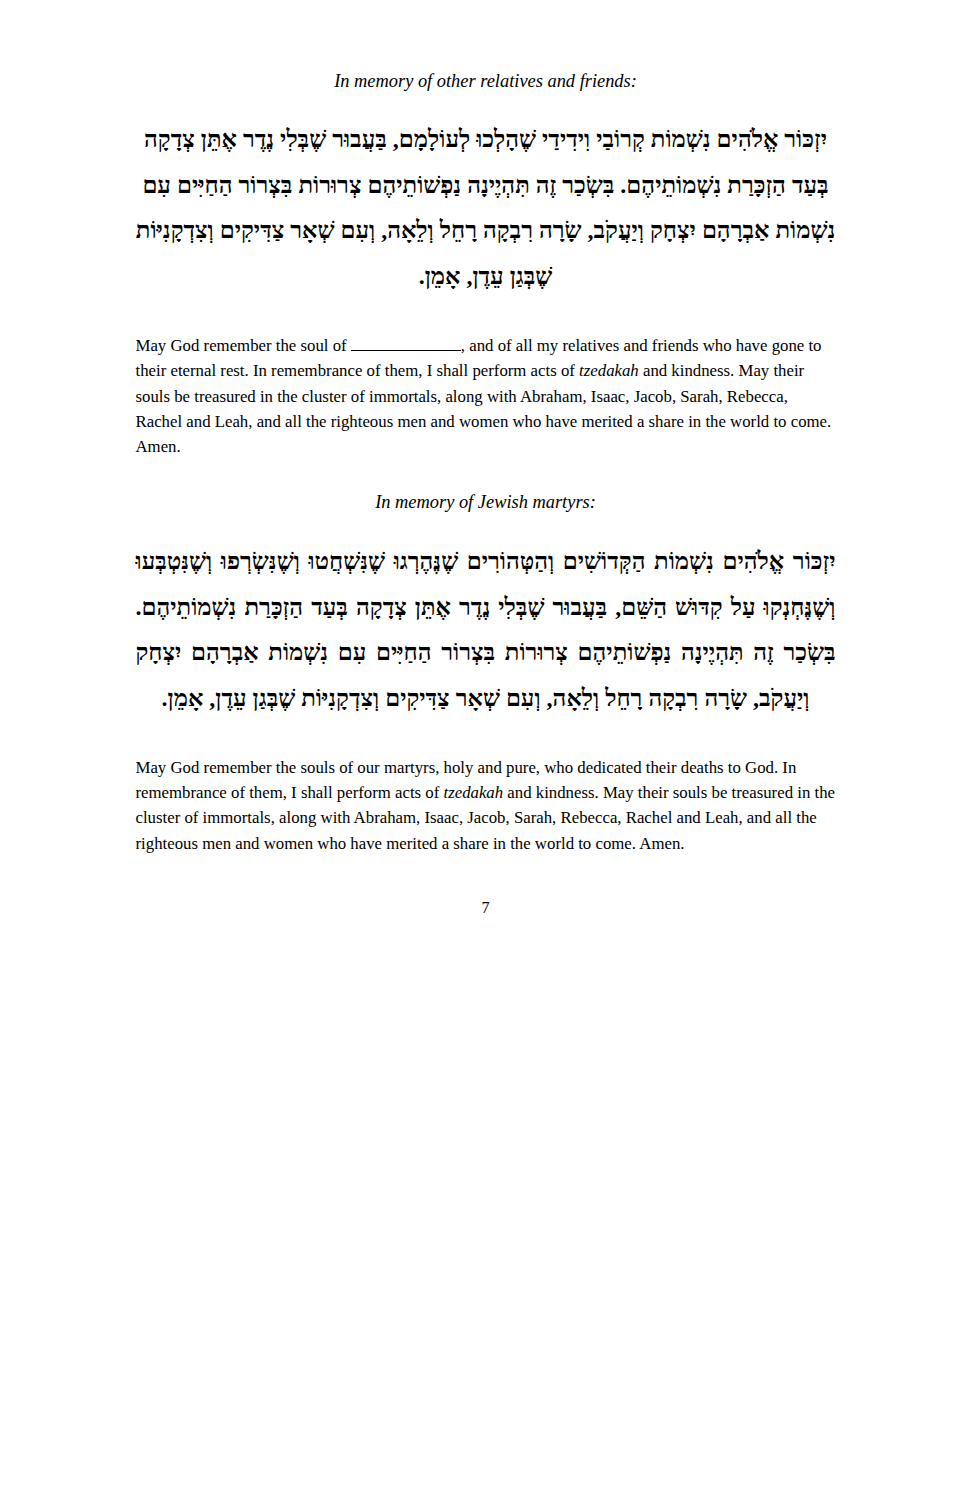In memory of other relatives and friends:
יִזְכּוֹר אֱלֹהִים נִשְׁמוֹת קְרוֹבַי וִידִידַי שֶׁהָלְכוּ לְעוֹלָמָם, בַּעֲבוּר שֶׁבְּלִי נֶדֶר אֶתֵּן צְדָקָה בְּעַד הַזְכָּרַת נִשְׁמוֹתֵיהֶם. בִּשְׂכַר זֶה תִּהְיֶינָה נַפְשׁוֹתֵיהֶם צְרוּרוֹת בִּצְרוֹר הַחַיִּים עִם נִשְׁמוֹת אַבְרָהָם יִצְחָק וְיַעֲקֹב, שָׂרָה רִבְקָה רָחֵל וְלֵאָה, וְעִם שְׁאָר צַדִּיקִים וְצִדְקָנִיּוֹת שֶׁבְּגַן עֵדֶן, אָמֵן.
May God remember the soul of , and of all my relatives and friends who have gone to their eternal rest. In remembrance of them, I shall perform acts of tzedakah and kindness. May their souls be treasured in the cluster of immortals, along with Abraham, Isaac, Jacob, Sarah, Rebecca, Rachel and Leah, and all the righteous men and women who have merited a share in the world to come. Amen.
In memory of Jewish martyrs:
יִזְכּוֹר אֱלֹהִים נִשְׁמוֹת הַקְּדוֹשִׁים וְהַטְּהוֹרִים שֶׁנֶּהֶרְגוּ שֶׁנִּשְׁחֲטוּ וְשֶׁנִּשְׂרְפוּ וְשֶׁנִּטְבְּעוּ וְשֶׁנֶּחְנְקוּ עַל קִדּוּשׁ הַשֵּׁם, בַּעֲבוּר שֶׁבְּלִי נֶדֶר אֶתֵּן צְדָקָה בְּעַד הַזְכָּרַת נִשְׁמוֹתֵיהֶם. בִּשְׂכַר זֶה תִּהְיֶינָה נַפְשׁוֹתֵיהֶם צְרוּרוֹת בִּצְרוֹר הַחַיִּים עִם נִשְׁמוֹת אַבְרָהָם יִצְחָק וְיַעֲקֹב, שָׂרָה רִבְקָה רָחֵל וְלֵאָה, וְעִם שְׁאָר צַדִּיקִים וְצִדְקָנִיּוֹת שֶׁבְּגַן עֵדֶן, אָמֵן.
May God remember the souls of our martyrs, holy and pure, who dedicated their deaths to God. In remembrance of them, I shall perform acts of tzedakah and kindness. May their souls be treasured in the cluster of immortals, along with Abraham, Isaac, Jacob, Sarah, Rebecca, Rachel and Leah, and all the righteous men and women who have merited a share in the world to come. Amen.
7